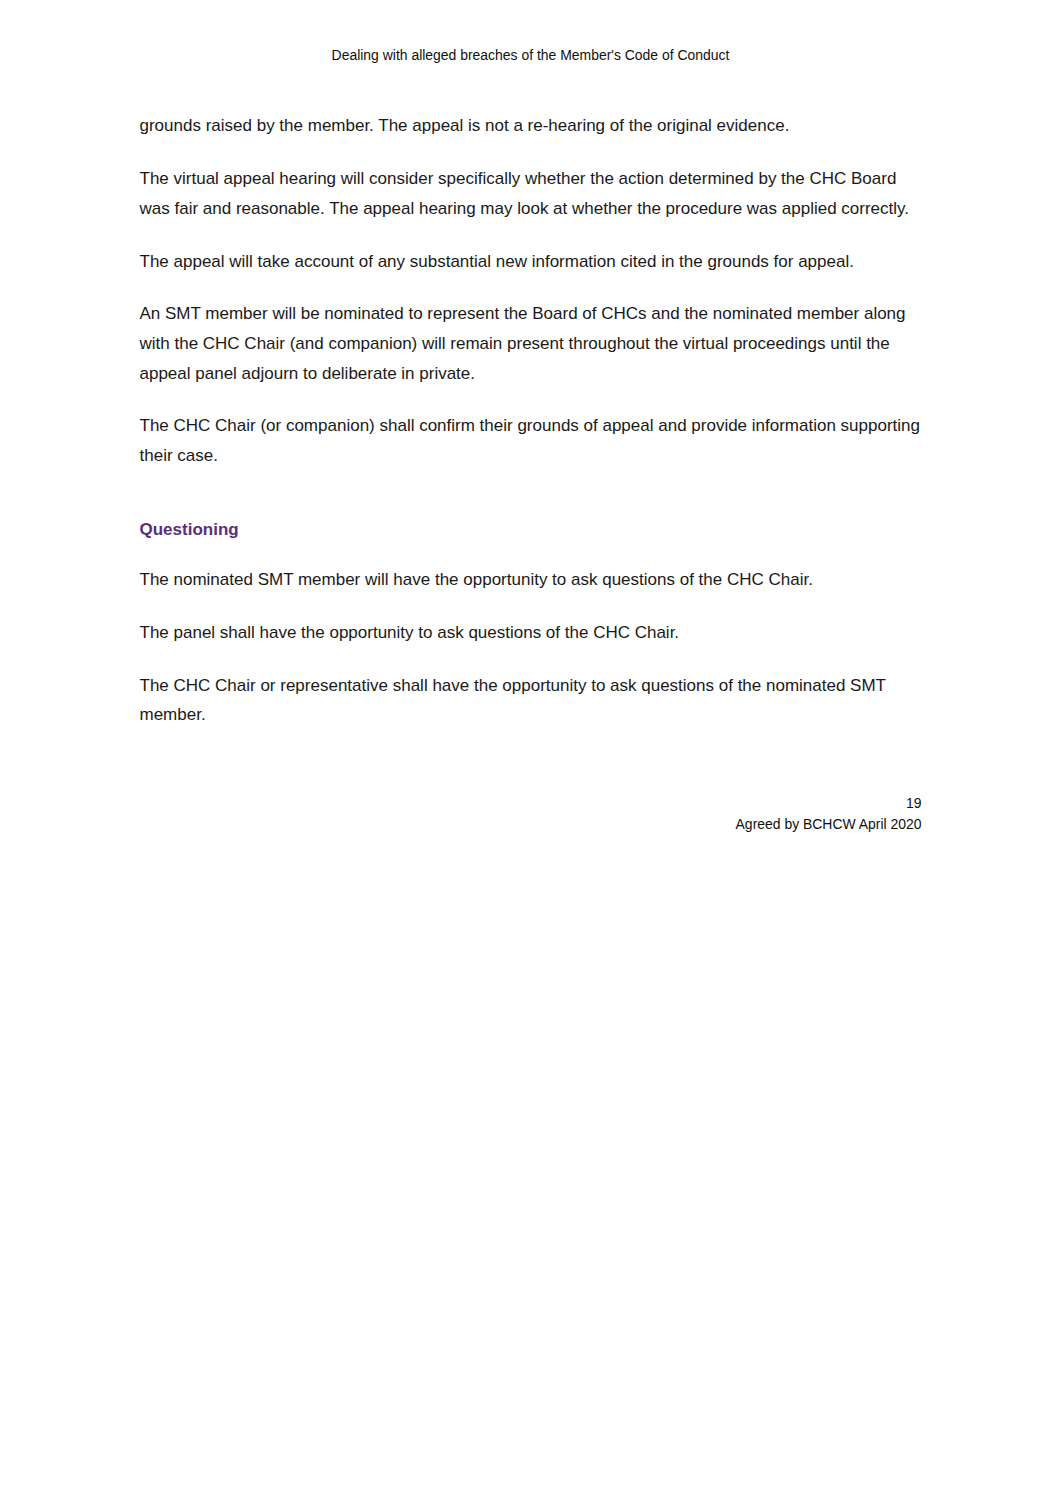Dealing with alleged breaches of the Member's Code of Conduct
grounds raised by the member. The appeal is not a re-hearing of the original evidence.
The virtual appeal hearing will consider specifically whether the action determined by the CHC Board was fair and reasonable. The appeal hearing may look at whether the procedure was applied correctly.
The appeal will take account of any substantial new information cited in the grounds for appeal.
An SMT member will be nominated to represent the Board of CHCs and the nominated member along with the CHC Chair (and companion) will remain present throughout the virtual proceedings until the appeal panel adjourn to deliberate in private.
The CHC Chair (or companion) shall confirm their grounds of appeal and provide information supporting their case.
Questioning
The nominated SMT member will have the opportunity to ask questions of the CHC Chair.
The panel shall have the opportunity to ask questions of the CHC Chair.
The CHC Chair or representative shall have the opportunity to ask questions of the nominated SMT member.
19 Agreed by BCHCW April 2020